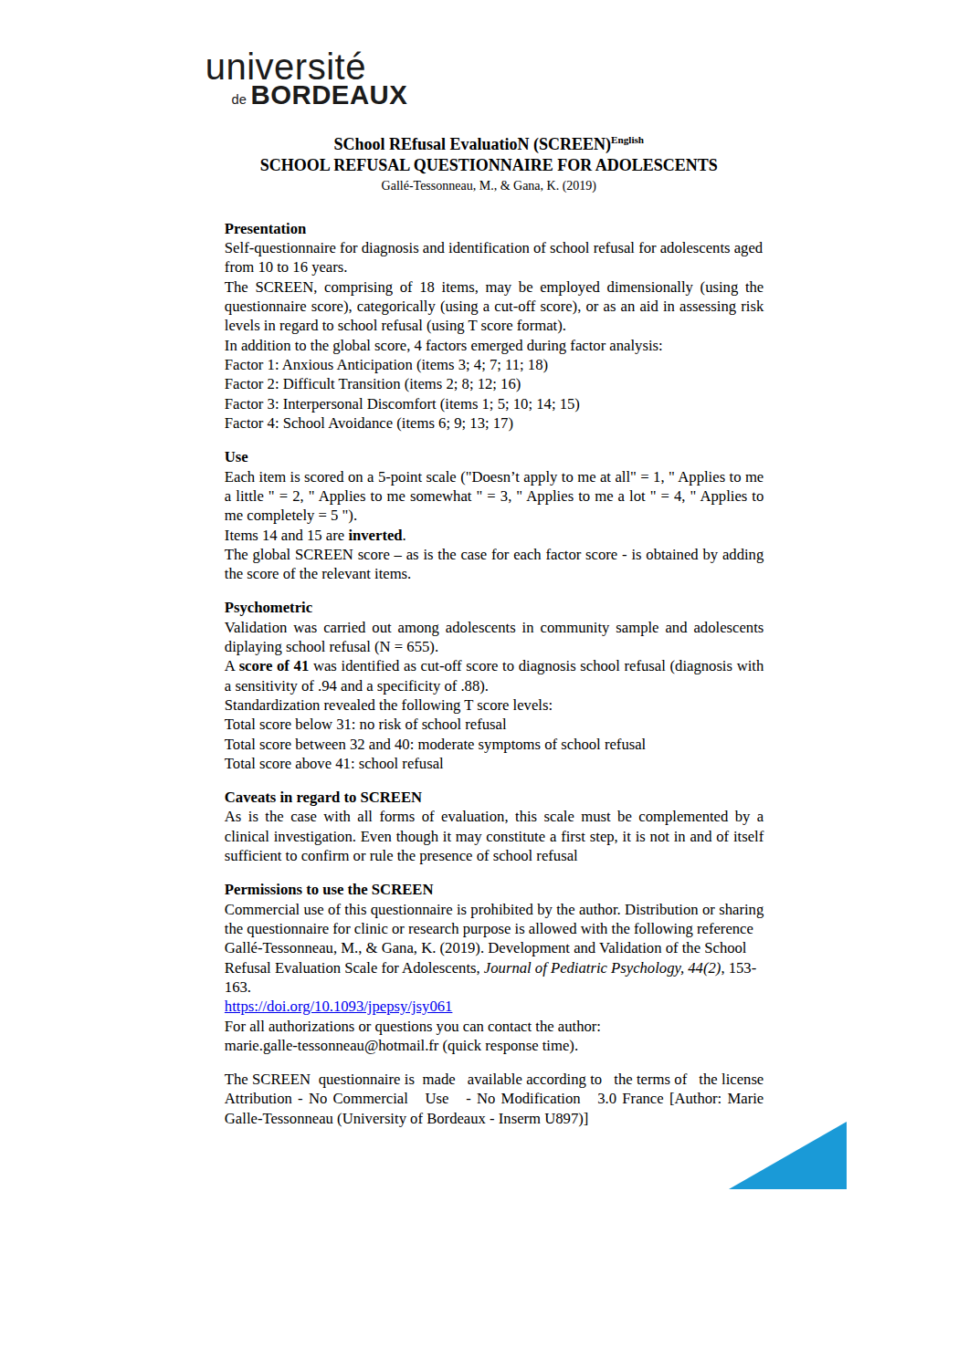université de BORDEAUX
SChool REfusal EvaluatioN (SCREEN)English SCHOOL REFUSAL QUESTIONNAIRE FOR ADOLESCENTS Gallé-Tessonneau, M., & Gana, K. (2019)
Presentation
Self-questionnaire for diagnosis and identification of school refusal for adolescents aged from 10 to 16 years.
The SCREEN, comprising of 18 items, may be employed dimensionally (using the questionnaire score), categorically (using a cut-off score), or as an aid in assessing risk levels in regard to school refusal (using T score format).
In addition to the global score, 4 factors emerged during factor analysis:
Factor 1: Anxious Anticipation (items 3; 4; 7; 11; 18)
Factor 2: Difficult Transition (items 2; 8; 12; 16)
Factor 3: Interpersonal Discomfort (items 1; 5; 10; 14; 15)
Factor 4: School Avoidance (items 6; 9; 13; 17)
Use
Each item is scored on a 5-point scale ("Doesn’t apply to me at all" = 1, " Applies to me a little " = 2, " Applies to me somewhat " = 3, " Applies to me a lot " = 4, " Applies to me completely = 5 ").
Items 14 and 15 are inverted.
The global SCREEN score – as is the case for each factor score - is obtained by adding the score of the relevant items.
Psychometric
Validation was carried out among adolescents in community sample and adolescents diplaying school refusal (N = 655).
A score of 41 was identified as cut-off score to diagnosis school refusal (diagnosis with a sensitivity of .94 and a specificity of .88).
Standardization revealed the following T score levels:
Total score below 31: no risk of school refusal
Total score between 32 and 40: moderate symptoms of school refusal
Total score above 41: school refusal
Caveats in regard to SCREEN
As is the case with all forms of evaluation, this scale must be complemented by a clinical investigation. Even though it may constitute a first step, it is not in and of itself sufficient to confirm or rule the presence of school refusal
Permissions to use the SCREEN
Commercial use of this questionnaire is prohibited by the author. Distribution or sharing the questionnaire for clinic or research purpose is allowed with the following reference
Gallé-Tessonneau, M., & Gana, K. (2019). Development and Validation of the School
Refusal Evaluation Scale for Adolescents, Journal of Pediatric Psychology, 44(2), 153-163.
https://doi.org/10.1093/jpepsy/jsy061
For all authorizations or questions you can contact the author:
marie.galle-tessonneau@hotmail.fr (quick response time).
The SCREEN questionnaire is made available according to the terms of the license Attribution - No Commercial Use - No Modification 3.0 France [Author: Marie Galle-Tessonneau (University of Bordeaux - Inserm U897)]